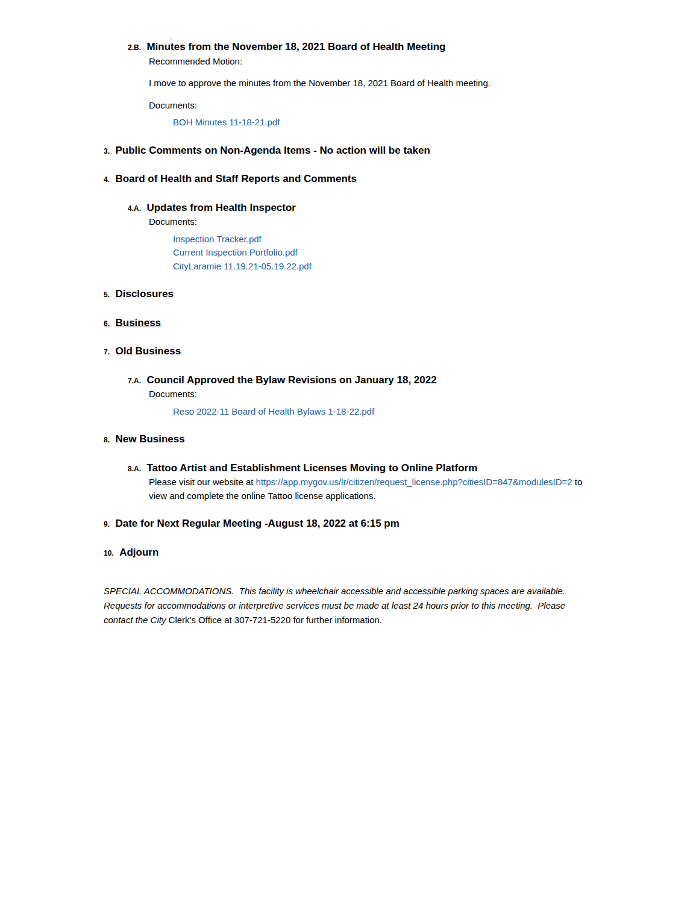-
2.B. Minutes from the November 18, 2021 Board of Health Meeting
Recommended Motion:
I move to approve the minutes from the November 18, 2021 Board of Health meeting.
Documents:
BOH Minutes 11-18-21.pdf
3. Public Comments on Non-Agenda Items - No action will be taken
4. Board of Health and Staff Reports and Comments
4.A. Updates from Health Inspector
Documents:
Inspection Tracker.pdf Current Inspection Portfolio.pdf CityLaramie 11.19.21-05.19.22.pdf
5. Disclosures
6. Business
7. Old Business
7.A. Council Approved the Bylaw Revisions on January 18, 2022
Documents:
Reso 2022-11 Board of Health Bylaws 1-18-22.pdf
8. New Business
8.A. Tattoo Artist and Establishment Licenses Moving to Online Platform
Please visit our website at https://app.mygov.us/lr/citizen/request_license.php?citiesID=847&modulesID=2 to view and complete the online Tattoo license applications.
9. Date for Next Regular Meeting -August 18, 2022 at 6:15 pm
10. Adjourn
SPECIAL ACCOMMODATIONS. This facility is wheelchair accessible and accessible parking spaces are available. Requests for accommodations or interpretive services must be made at least 24 hours prior to this meeting. Please contact the City Clerk's Office at 307-721-5220 for further information.